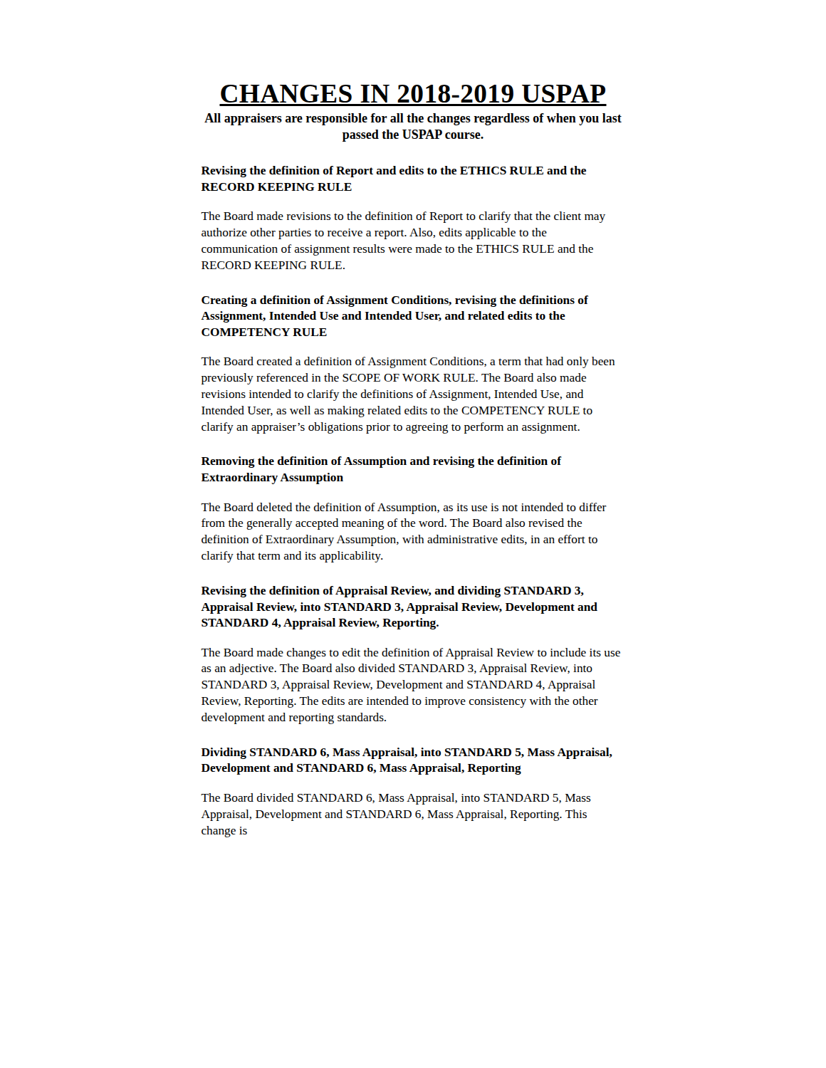CHANGES IN 2018-2019 USPAP
All appraisers are responsible for all the changes regardless of when you last passed the USPAP course.
Revising the definition of Report and edits to the ETHICS RULE and the RECORD KEEPING RULE
The Board made revisions to the definition of Report to clarify that the client may authorize other parties to receive a report. Also, edits applicable to the communication of assignment results were made to the ETHICS RULE and the RECORD KEEPING RULE.
Creating a definition of Assignment Conditions, revising the definitions of Assignment, Intended Use and Intended User, and related edits to the COMPETENCY RULE
The Board created a definition of Assignment Conditions, a term that had only been previously referenced in the SCOPE OF WORK RULE. The Board also made revisions intended to clarify the definitions of Assignment, Intended Use, and Intended User, as well as making related edits to the COMPETENCY RULE to clarify an appraiser’s obligations prior to agreeing to perform an assignment.
Removing the definition of Assumption and revising the definition of Extraordinary Assumption
The Board deleted the definition of Assumption, as its use is not intended to differ from the generally accepted meaning of the word. The Board also revised the definition of Extraordinary Assumption, with administrative edits, in an effort to clarify that term and its applicability.
Revising the definition of Appraisal Review, and dividing STANDARD 3, Appraisal Review, into STANDARD 3, Appraisal Review, Development and STANDARD 4, Appraisal Review, Reporting.
The Board made changes to edit the definition of Appraisal Review to include its use as an adjective. The Board also divided STANDARD 3, Appraisal Review, into STANDARD 3, Appraisal Review, Development and STANDARD 4, Appraisal Review, Reporting. The edits are intended to improve consistency with the other development and reporting standards.
Dividing STANDARD 6, Mass Appraisal, into STANDARD 5, Mass Appraisal, Development and STANDARD 6, Mass Appraisal, Reporting
The Board divided STANDARD 6, Mass Appraisal, into STANDARD 5, Mass Appraisal, Development and STANDARD 6, Mass Appraisal, Reporting. This change is